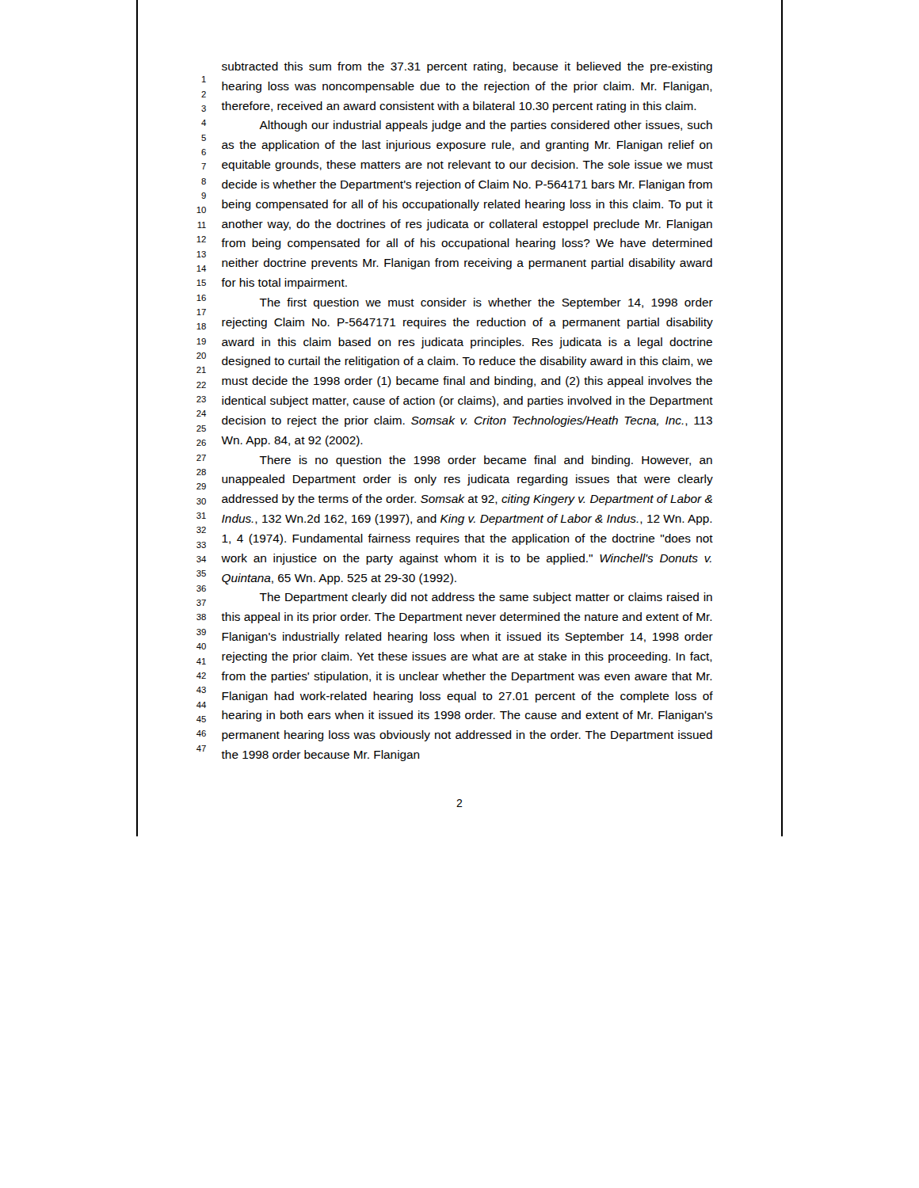1
2
3
4
5
6
7
8
9
10
11
12
13
14
15
16
17
18
19
20
21
22
23
24
25
26
27
28
29
30
31
32
33
34
35
36
37
38
39
40
41
42
43
44
45
46
47
subtracted this sum from the 37.31 percent rating, because it believed the pre-existing hearing loss was noncompensable due to the rejection of the prior claim. Mr. Flanigan, therefore, received an award consistent with a bilateral 10.30 percent rating in this claim.
Although our industrial appeals judge and the parties considered other issues, such as the application of the last injurious exposure rule, and granting Mr. Flanigan relief on equitable grounds, these matters are not relevant to our decision. The sole issue we must decide is whether the Department's rejection of Claim No. P-564171 bars Mr. Flanigan from being compensated for all of his occupationally related hearing loss in this claim. To put it another way, do the doctrines of res judicata or collateral estoppel preclude Mr. Flanigan from being compensated for all of his occupational hearing loss? We have determined neither doctrine prevents Mr. Flanigan from receiving a permanent partial disability award for his total impairment.
The first question we must consider is whether the September 14, 1998 order rejecting Claim No. P-5647171 requires the reduction of a permanent partial disability award in this claim based on res judicata principles. Res judicata is a legal doctrine designed to curtail the relitigation of a claim. To reduce the disability award in this claim, we must decide the 1998 order (1) became final and binding, and (2) this appeal involves the identical subject matter, cause of action (or claims), and parties involved in the Department decision to reject the prior claim. Somsak v. Criton Technologies/Heath Tecna, Inc., 113 Wn. App. 84, at 92 (2002).
There is no question the 1998 order became final and binding. However, an unappealed Department order is only res judicata regarding issues that were clearly addressed by the terms of the order. Somsak at 92, citing Kingery v. Department of Labor & Indus., 132 Wn.2d 162, 169 (1997), and King v. Department of Labor & Indus., 12 Wn. App. 1, 4 (1974). Fundamental fairness requires that the application of the doctrine "does not work an injustice on the party against whom it is to be applied." Winchell's Donuts v. Quintana, 65 Wn. App. 525 at 29-30 (1992).
The Department clearly did not address the same subject matter or claims raised in this appeal in its prior order. The Department never determined the nature and extent of Mr. Flanigan's industrially related hearing loss when it issued its September 14, 1998 order rejecting the prior claim. Yet these issues are what are at stake in this proceeding. In fact, from the parties' stipulation, it is unclear whether the Department was even aware that Mr. Flanigan had work-related hearing loss equal to 27.01 percent of the complete loss of hearing in both ears when it issued its 1998 order. The cause and extent of Mr. Flanigan's permanent hearing loss was obviously not addressed in the order. The Department issued the 1998 order because Mr. Flanigan
2